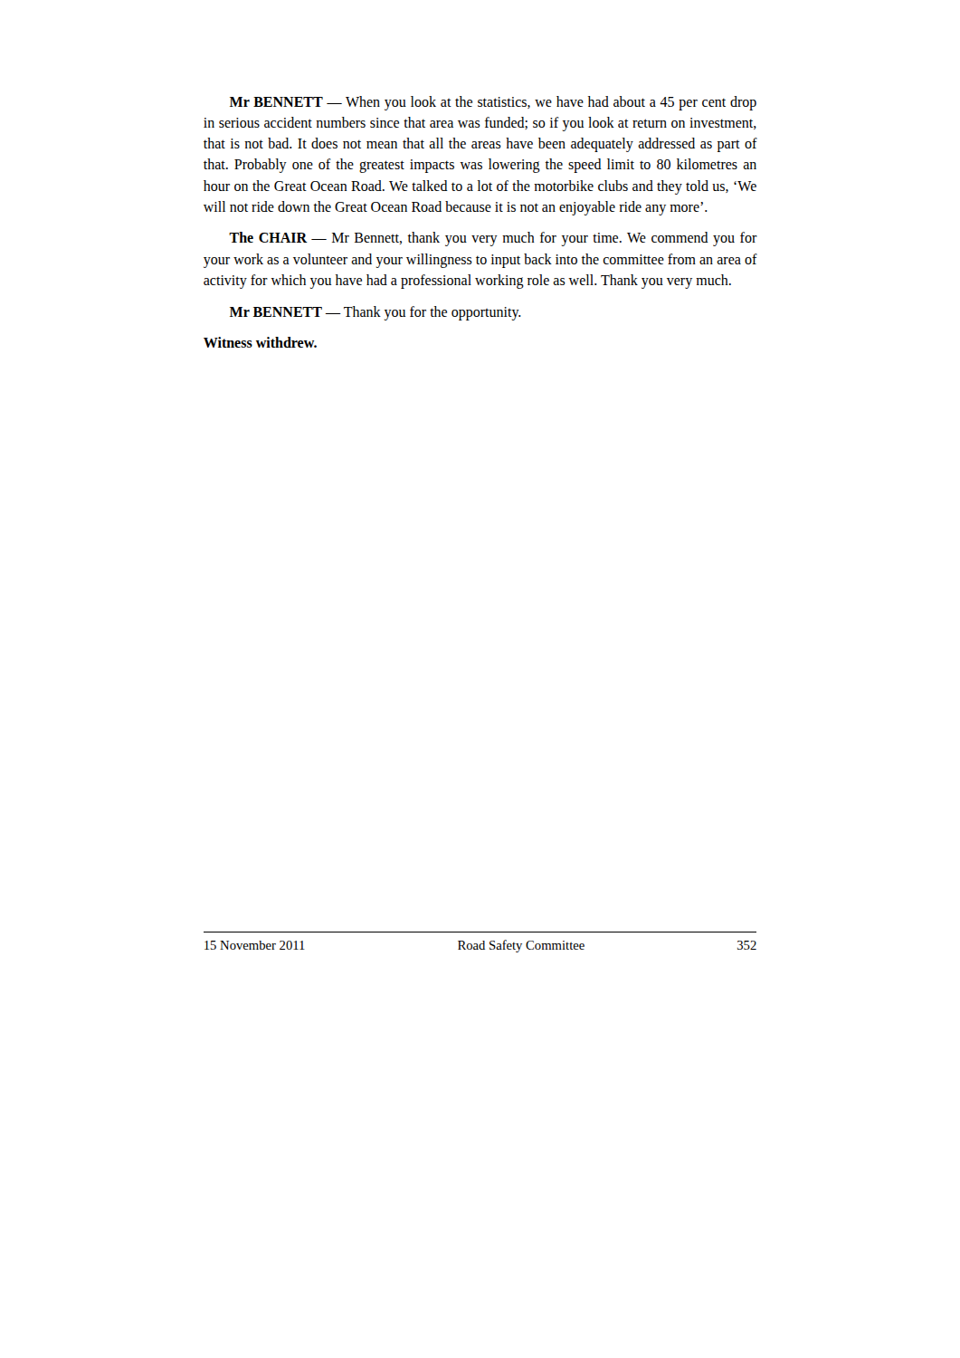Mr BENNETT — When you look at the statistics, we have had about a 45 per cent drop in serious accident numbers since that area was funded; so if you look at return on investment, that is not bad. It does not mean that all the areas have been adequately addressed as part of that. Probably one of the greatest impacts was lowering the speed limit to 80 kilometres an hour on the Great Ocean Road. We talked to a lot of the motorbike clubs and they told us, ‘We will not ride down the Great Ocean Road because it is not an enjoyable ride any more’.
The CHAIR — Mr Bennett, thank you very much for your time. We commend you for your work as a volunteer and your willingness to input back into the committee from an area of activity for which you have had a professional working role as well. Thank you very much.
Mr BENNETT — Thank you for the opportunity.
Witness withdrew.
15 November 2011 Road Safety Committee 352